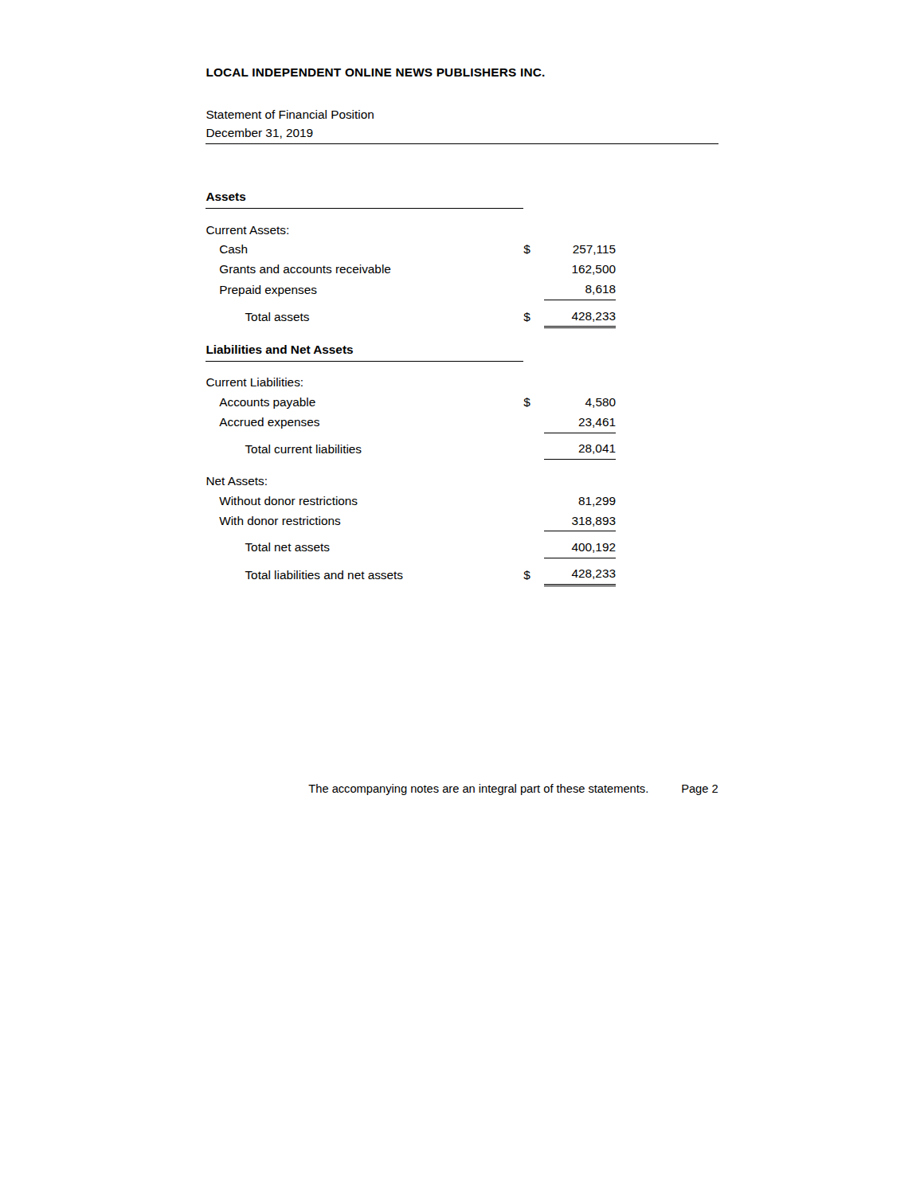LOCAL INDEPENDENT ONLINE NEWS PUBLISHERS INC.
Statement of Financial Position
December 31, 2019
| Assets | | | |
| Current Assets: | | | |
| Cash | $ | 257,115 | |
| Grants and accounts receivable | | 162,500 | |
| Prepaid expenses | | 8,618 | |
| Total assets | $ | 428,233 | |
| Liabilities and Net Assets | | | |
| Current Liabilities: | | | |
| Accounts payable | $ | 4,580 | |
| Accrued expenses | | 23,461 | |
| Total current liabilities | | 28,041 | |
| Net Assets: | | | |
| Without donor restrictions | | 81,299 | |
| With donor restrictions | | 318,893 | |
| Total net assets | | 400,192 | |
| Total liabilities and net assets | $ | 428,233 | |
The accompanying notes are an integral part of these statements.
Page 2